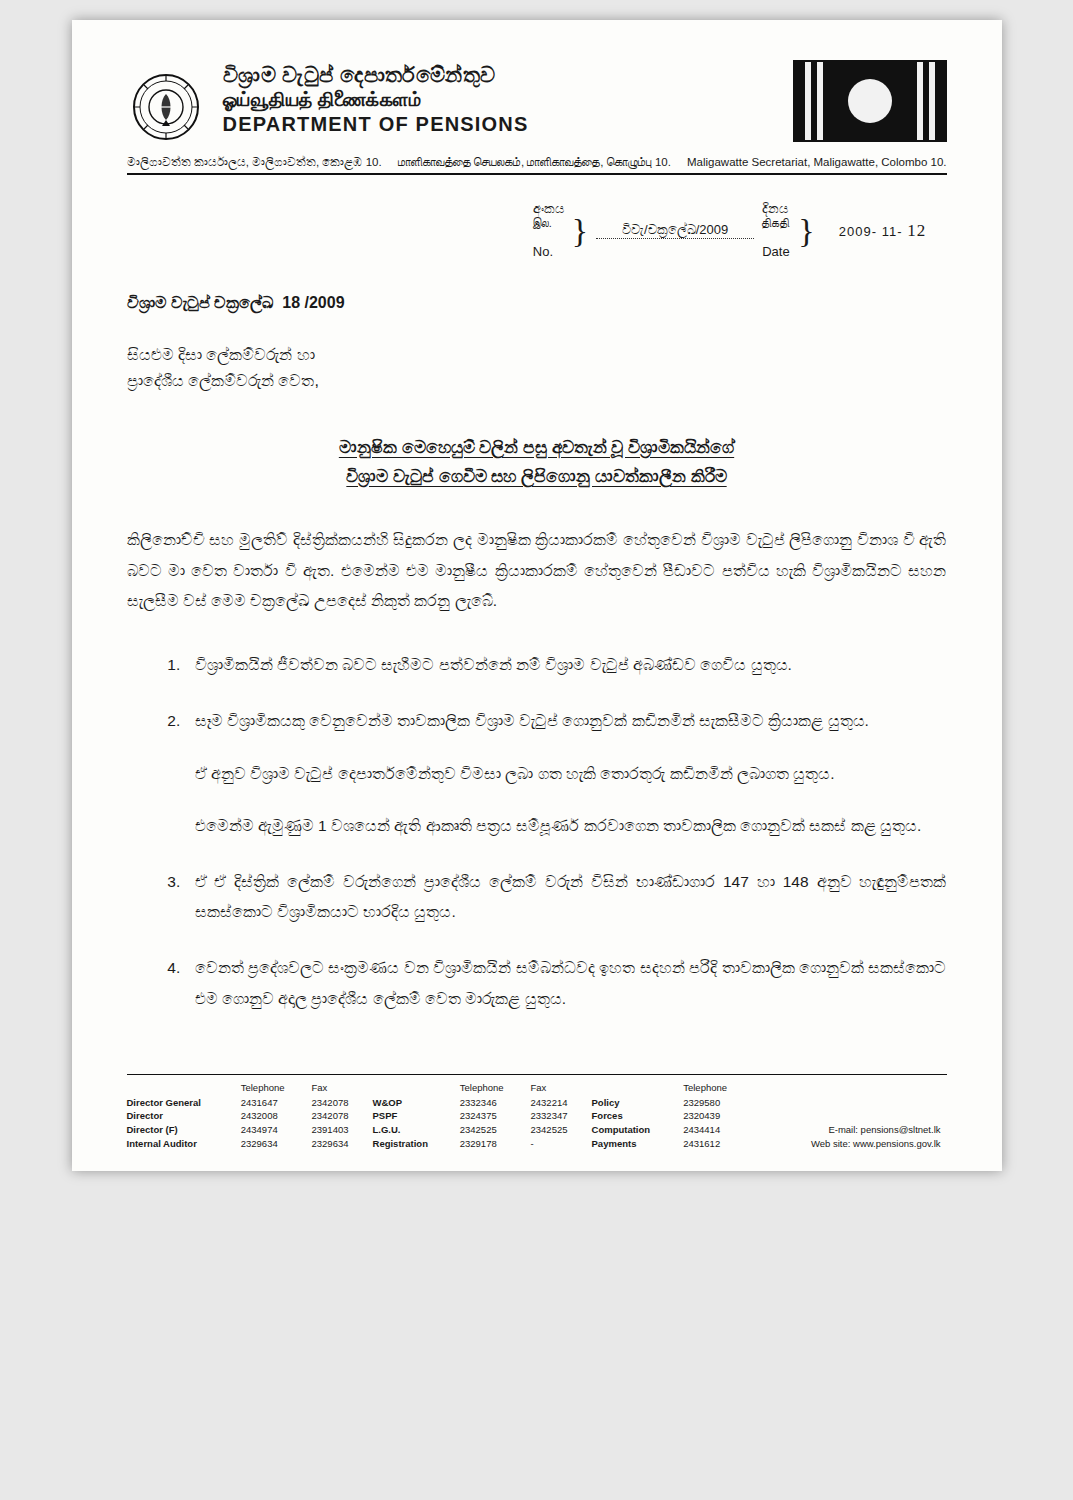විශ්‍රාම වැටුප් දෙපාර්තමේන්තුව
ஓய்வூதியத் திணைக்களம்
DEPARTMENT OF PENSIONS
මාලිගාවත්ත කාර්යාලය, මාලිගාවත්ත, කොළඹ 10. மாளிகாவத்தை செயலகம், மாளிகாவத்தை, கொழும்பு 10. Maligawatte Secretariat, Maligawatte, Colombo 10.
| අංකය இல. No. | } | විවැ/චක්‍රලේඛ/2009 | දිනය திகதி Date | } | 2009- 11- 12 |
විශ්‍රාම වැටුප් චක්‍රලේඛ 18 /2009
සියළුම දිසා ලේකම්වරුන් හා
ප්‍රාදේශීය ලේකම්වරුන් වෙත,
මානුෂික මෙහෙයුම් වලින් පසු අවතැන් වූ විශ්‍රාමිකයින්ගේ
විශ්‍රාම වැටුප් ගෙවීම සහ ලිපිගොනු යාවත්කාලීන කිරීම
කිලිනොච්චි සහ මුලතිව් දිස්ත්‍රික්කයන්හි සිදුකරන ලද මානුෂික ක්‍රියාකාරකම් හේතුවෙන් විශ්‍රාම වැටුප් ලිපිගොනු විනාශ වී ඇති බවට මා වෙත වාර්තා වී ඇත. එමෙන්ම එම මානුෂීය ක්‍රියාකාරකම් හේතුවෙන් පීඩාවට පත්විය හැකි විශ්‍රාමිකයිනට සහන සැලසීම වස් මෙම චක්‍රලේඛ උපදෙස් නිකුත් කරනු ලැබේ.
විශ්‍රාමිකයින් ජීවත්වන බවට සැහීමට පත්වන්නේ නම් විශ්‍රාම වැටුප් අබණ්ඩව ගෙවිය යුතුය.
සෑම විශ්‍රාමිකයකු වෙනුවෙන්ම තාවකාලික විශ්‍රාම වැටුප් ගොනුවක් කඩිනමින් සැකසීමට ක්‍රියාකළ යුතුය.
ඒ අනුව විශ්‍රාම වැටුප් දෙපාර්තමේන්තුව විමසා ලබා ගත හැකි තොරතුරු කඩිනමින් ලබාගත යුතුය.
එමෙන්ම ඇමුණුම 1 වශයෙන් ඇති ආකෘති පත්‍රය සම්පූර්ණ කරවාගෙන තාවකාලික ගොනුවක් සකස් කළ යුතුය.
ඒ ඒ දිස්ත්‍රික් ලේකම් වරුන්ගෙන් ප්‍රාදේශීය ලේකම් වරුන් විසින් භාණ්ඩාගාර 147 හා 148 අනුව හැඳුනුම්පතක් සකස්කොට විශ්‍රාමිකයාට භාරදිය යුතුය.
වෙනත් ප්‍රදේශවලට සංක්‍රමණය වන විශ්‍රාමිකයින් සම්බන්ධවද ඉහත සදහන් පරිදි තාවකාලික ගොනුවක් සකස්කොට එම ගොනුව අදාල ප්‍රාදේශීය ලේකම් වෙත මාරුකළ යුතුය.
| | Telephone | Fax | | Telephone | Fax | | Telephone | |
| --- | --- | --- | --- | --- | --- | --- | --- | --- |
| Director General | 2431647 | 2342078 | W&OP | 2332346 | 2432214 | Policy | 2329580 | |
| Director | 2432008 | 2342078 | PSPF | 2324375 | 2332347 | Forces | 2320439 | |
| Director (F) | 2434974 | 2391403 | L.G.U. | 2342525 | 2342525 | Computation | 2434414 | E-mail: pensions@sltnet.lk |
| Internal Auditor | 2329634 | 2329634 | Registration | 2329178 | - | Payments | 2431612 | Web site: www.pensions.gov.lk |